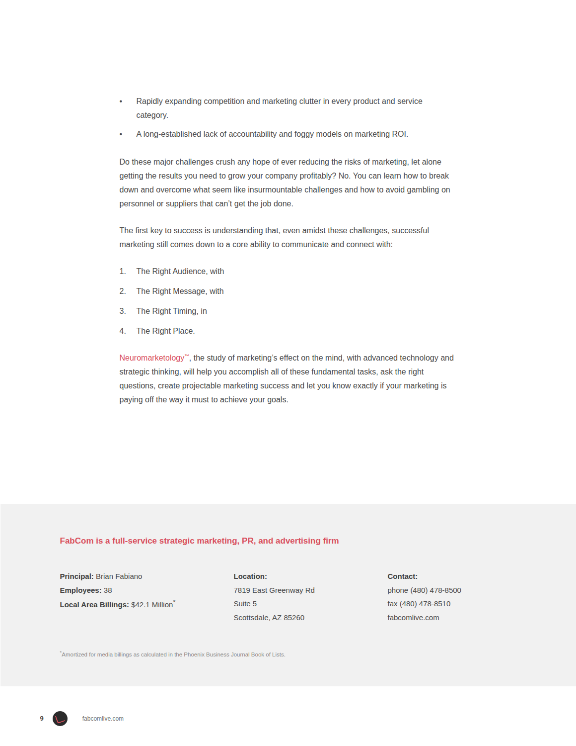Rapidly expanding competition and marketing clutter in every product and service category.
A long-established lack of accountability and foggy models on marketing ROI.
Do these major challenges crush any hope of ever reducing the risks of marketing, let alone getting the results you need to grow your company profitably? No. You can learn how to break down and overcome what seem like insurmountable challenges and how to avoid gambling on personnel or suppliers that can’t get the job done.
The first key to success is understanding that, even amidst these challenges, successful marketing still comes down to a core ability to communicate and connect with:
The Right Audience, with
The Right Message, with
The Right Timing, in
The Right Place.
Neuromarketology™, the study of marketing’s effect on the mind, with advanced technology and strategic thinking, will help you accomplish all of these fundamental tasks, ask the right questions, create projectable marketing success and let you know exactly if your marketing is paying off the way it must to achieve your goals.
FabCom is a full-service strategic marketing, PR, and advertising firm
Principal: Brian Fabiano
Employees: 38
Local Area Billings: $42.1 Million*
Location:
7819 East Greenway Rd
Suite 5
Scottsdale, AZ 85260
Contact:
phone (480) 478-8500
fax (480) 478-8510
fabcomlive.com
*Amortized for media billings as calculated in the Phoenix Business Journal Book of Lists.
9 fabcomlive.com